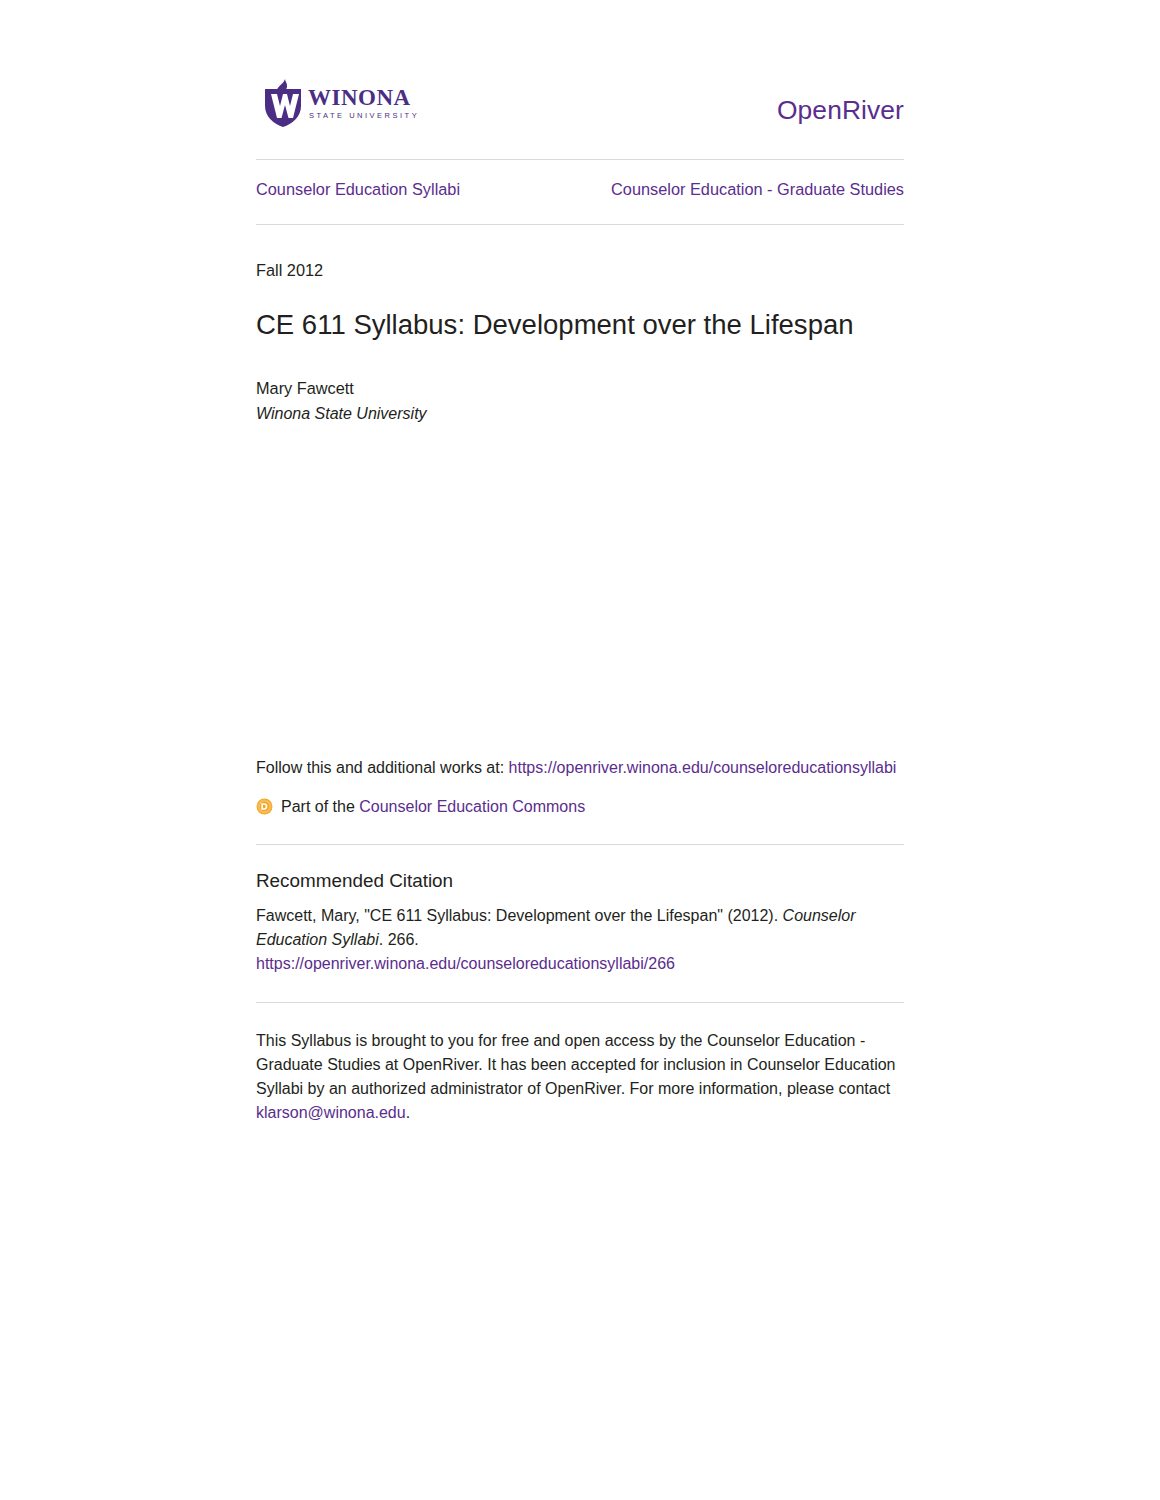Winona State University WINONA STATE UNIVERSITY
OpenRiver
Counselor Education Syllabi
Counselor Education - Graduate Studies
Fall 2012
CE 611 Syllabus: Development over the Lifespan
Mary Fawcett
Winona State University
Follow this and additional works at: https://openriver.winona.edu/counseloreducationsyllabi
Digital Commons Network Part of the Counselor Education Commons
Recommended Citation
Fawcett, Mary, "CE 611 Syllabus: Development over the Lifespan" (2012). Counselor Education Syllabi. 266.
https://openriver.winona.edu/counseloreducationsyllabi/266
This Syllabus is brought to you for free and open access by the Counselor Education - Graduate Studies at OpenRiver. It has been accepted for inclusion in Counselor Education Syllabi by an authorized administrator of OpenRiver. For more information, please contact klarson@winona.edu.